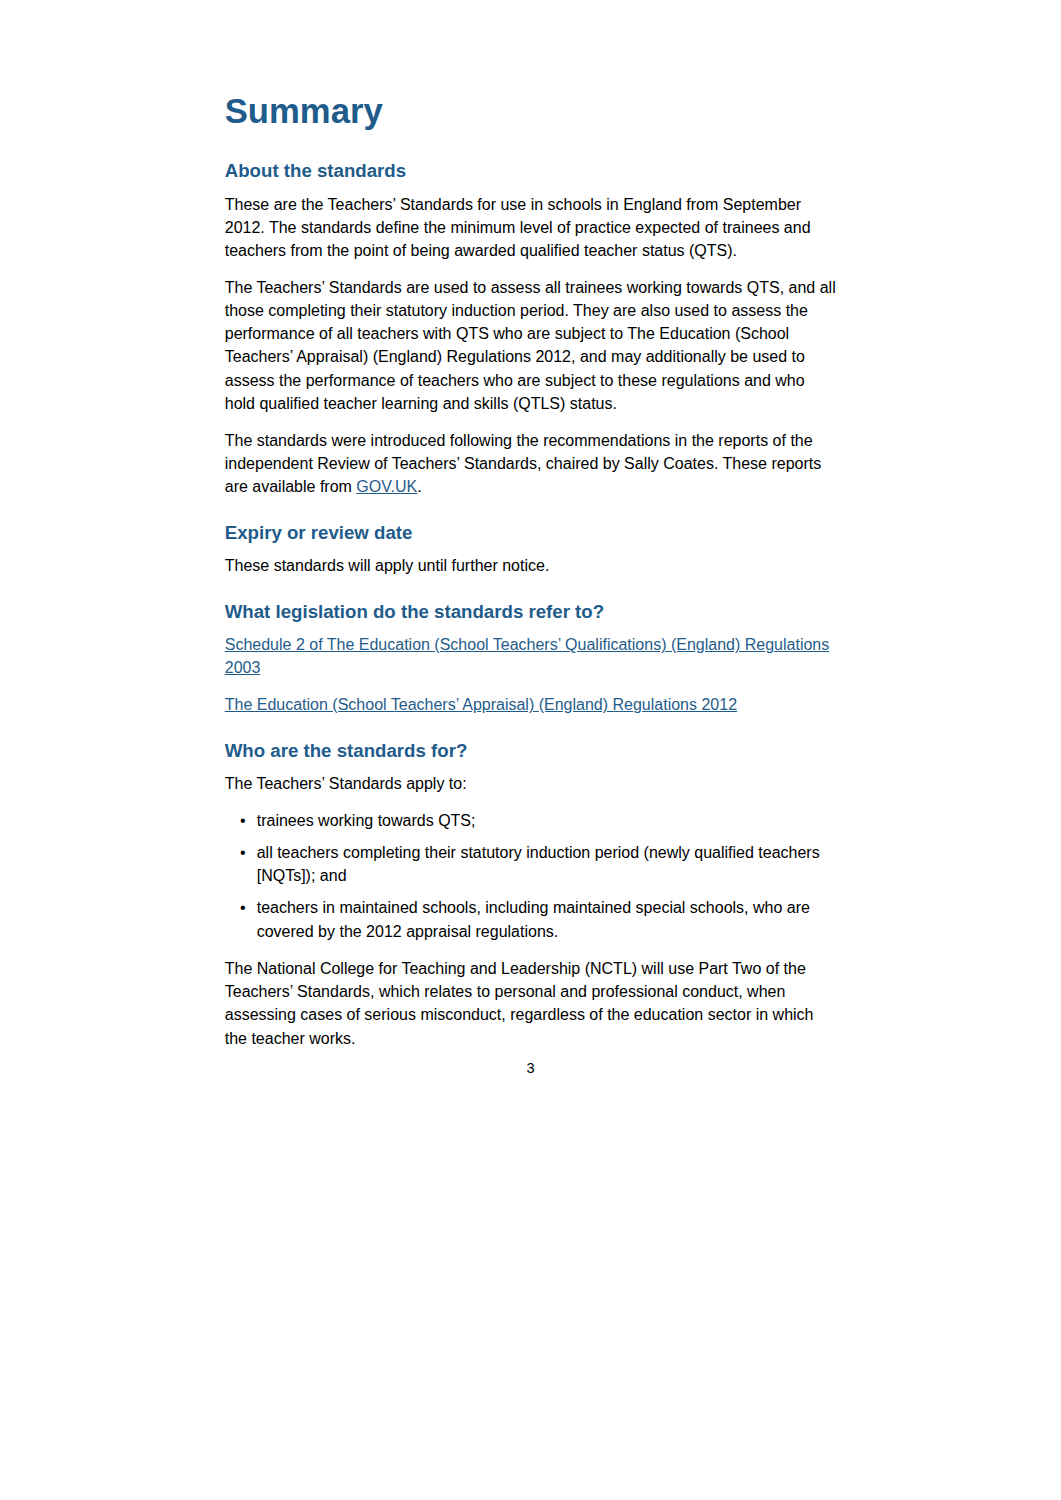Summary
About the standards
These are the Teachers’ Standards for use in schools in England from September 2012. The standards define the minimum level of practice expected of trainees and teachers from the point of being awarded qualified teacher status (QTS).
The Teachers’ Standards are used to assess all trainees working towards QTS, and all those completing their statutory induction period. They are also used to assess the performance of all teachers with QTS who are subject to The Education (School Teachers’ Appraisal) (England) Regulations 2012, and may additionally be used to assess the performance of teachers who are subject to these regulations and who hold qualified teacher learning and skills (QTLS) status.
The standards were introduced following the recommendations in the reports of the independent Review of Teachers’ Standards, chaired by Sally Coates. These reports are available from GOV.UK.
Expiry or review date
These standards will apply until further notice.
What legislation do the standards refer to?
Schedule 2 of The Education (School Teachers’ Qualifications) (England) Regulations 2003
The Education (School Teachers’ Appraisal) (England) Regulations 2012
Who are the standards for?
The Teachers’ Standards apply to:
trainees working towards QTS;
all teachers completing their statutory induction period (newly qualified teachers [NQTs]); and
teachers in maintained schools, including maintained special schools, who are covered by the 2012 appraisal regulations.
The National College for Teaching and Leadership (NCTL) will use Part Two of the Teachers’ Standards, which relates to personal and professional conduct, when assessing cases of serious misconduct, regardless of the education sector in which the teacher works.
3